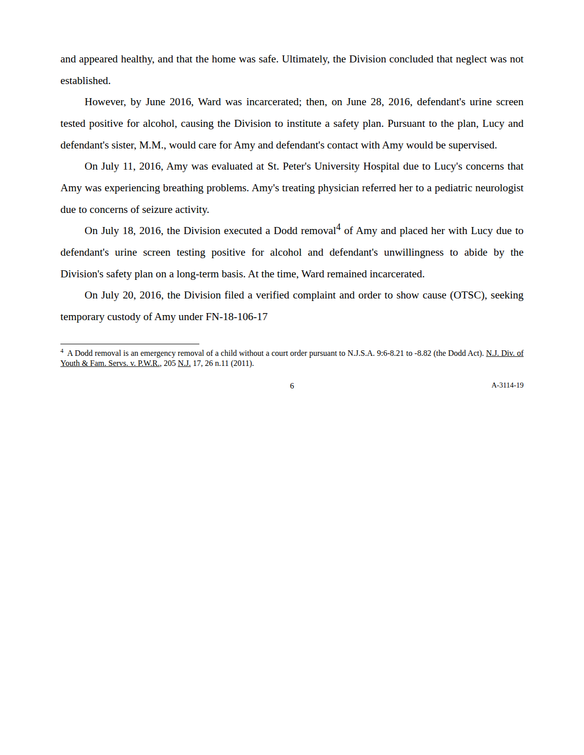and appeared healthy, and that the home was safe. Ultimately, the Division concluded that neglect was not established.
However, by June 2016, Ward was incarcerated; then, on June 28, 2016, defendant's urine screen tested positive for alcohol, causing the Division to institute a safety plan. Pursuant to the plan, Lucy and defendant's sister, M.M., would care for Amy and defendant's contact with Amy would be supervised.
On July 11, 2016, Amy was evaluated at St. Peter's University Hospital due to Lucy's concerns that Amy was experiencing breathing problems. Amy's treating physician referred her to a pediatric neurologist due to concerns of seizure activity.
On July 18, 2016, the Division executed a Dodd removal4 of Amy and placed her with Lucy due to defendant's urine screen testing positive for alcohol and defendant's unwillingness to abide by the Division's safety plan on a long-term basis. At the time, Ward remained incarcerated.
On July 20, 2016, the Division filed a verified complaint and order to show cause (OTSC), seeking temporary custody of Amy under FN-18-106-17
4 A Dodd removal is an emergency removal of a child without a court order pursuant to N.J.S.A. 9:6-8.21 to -8.82 (the Dodd Act). N.J. Div. of Youth & Fam. Servs. v. P.W.R., 205 N.J. 17, 26 n.11 (2011).
6 A-3114-19